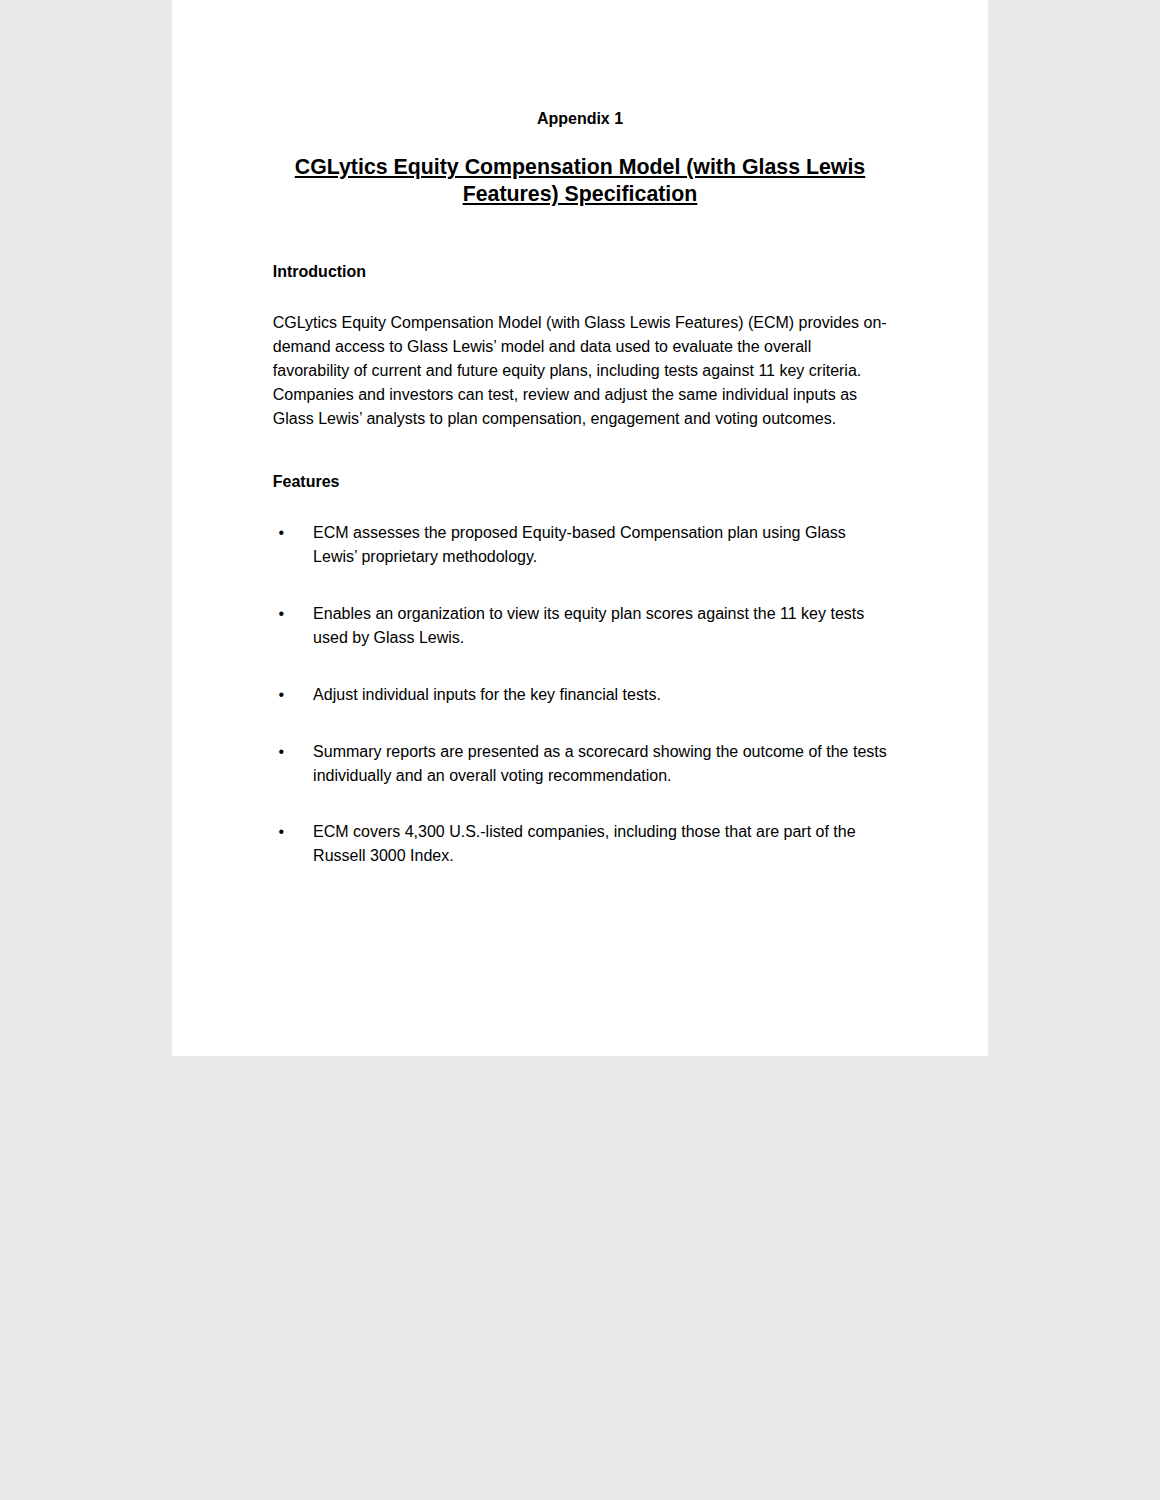Appendix 1
CGLytics Equity Compensation Model (with Glass Lewis Features) Specification
Introduction
CGLytics Equity Compensation Model (with Glass Lewis Features) (ECM) provides on-demand access to Glass Lewis’ model and data used to evaluate the overall favorability of current and future equity plans, including tests against 11 key criteria. Companies and investors can test, review and adjust the same individual inputs as Glass Lewis’ analysts to plan compensation, engagement and voting outcomes.
Features
ECM assesses the proposed Equity-based Compensation plan using Glass Lewis’ proprietary methodology.
Enables an organization to view its equity plan scores against the 11 key tests used by Glass Lewis.
Adjust individual inputs for the key financial tests.
Summary reports are presented as a scorecard showing the outcome of the tests individually and an overall voting recommendation.
ECM covers 4,300 U.S.-listed companies, including those that are part of the Russell 3000 Index.